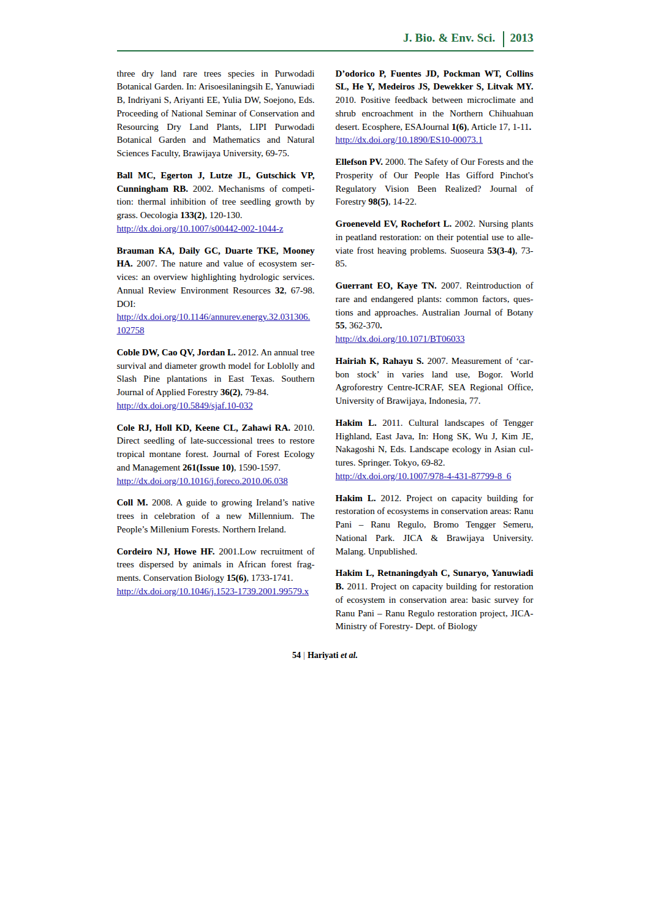J. Bio. & Env. Sci. 2013
three dry land rare trees species in Purwodadi Botanical Garden. In: Arisoesilaningsih E, Yanuwiadi B, Indriyani S, Ariyanti EE, Yulia DW, Soejono, Eds. Proceeding of National Seminar of Conservation and Resourcing Dry Land Plants, LIPI Purwodadi Botanical Garden and Mathematics and Natural Sciences Faculty, Brawijaya University, 69-75.
Ball MC, Egerton J, Lutze JL, Gutschick VP, Cunningham RB. 2002. Mechanisms of competition: thermal inhibition of tree seedling growth by grass. Oecologia 133(2), 120-130.
http://dx.doi.org/10.1007/s00442-002-1044-z
Brauman KA, Daily GC, Duarte TKE, Mooney HA. 2007. The nature and value of ecosystem services: an overview highlighting hydrologic services. Annual Review Environment Resources 32, 67-98. DOI:
http://dx.doi.org/10.1146/annurev.energy.32.031306.102758
Coble DW, Cao QV, Jordan L. 2012. An annual tree survival and diameter growth model for Loblolly and Slash Pine plantations in East Texas. Southern Journal of Applied Forestry 36(2), 79-84.
http://dx.doi.org/10.5849/sjaf.10-032
Cole RJ, Holl KD, Keene CL, Zahawi RA. 2010. Direct seedling of late-successional trees to restore tropical montane forest. Journal of Forest Ecology and Management 261(Issue 10), 1590-1597.
http://dx.doi.org/10.1016/j.foreco.2010.06.038
Coll M. 2008. A guide to growing Ireland’s native trees in celebration of a new Millennium. The People’s Millenium Forests. Northern Ireland.
Cordeiro NJ, Howe HF. 2001.Low recruitment of trees dispersed by animals in African forest fragments. Conservation Biology 15(6), 1733-1741.
http://dx.doi.org/10.1046/j.1523-1739.2001.99579.x
D’odorico P, Fuentes JD, Pockman WT, Collins SL, He Y, Medeiros JS, Dewekker S, Litvak MY. 2010. Positive feedback between microclimate and shrub encroachment in the Northern Chihuahuan desert. Ecosphere, ESAJournal 1(6), Article 17, 1-11.
http://dx.doi.org/10.1890/ES10-00073.1
Ellefson PV. 2000. The Safety of Our Forests and the Prosperity of Our People Has Gifford Pinchot's Regulatory Vision Been Realized? Journal of Forestry 98(5), 14-22.
Groeneveld EV, Rochefort L. 2002. Nursing plants in peatland restoration: on their potential use to alleviate frost heaving problems. Suoseura 53(3-4), 73-85.
Guerrant EO, Kaye TN. 2007. Reintroduction of rare and endangered plants: common factors, questions and approaches. Australian Journal of Botany 55, 362-370.
http://dx.doi.org/10.1071/BT06033
Hairiah K, Rahayu S. 2007. Measurement of ‘carbon stock’ in varies land use, Bogor. World Agroforestry Centre-ICRAF, SEA Regional Office, University of Brawijaya, Indonesia, 77.
Hakim L. 2011. Cultural landscapes of Tengger Highland, East Java, In: Hong SK, Wu J, Kim JE, Nakagoshi N, Eds. Landscape ecology in Asian cultures. Springer. Tokyo, 69-82.
http://dx.doi.org/10.1007/978-4-431-87799-8_6
Hakim L. 2012. Project on capacity building for restoration of ecosystems in conservation areas: Ranu Pani – Ranu Regulo, Bromo Tengger Semeru, National Park. JICA & Brawijaya University. Malang. Unpublished.
Hakim L, Retnaningdyah C, Sunaryo, Yanuwiadi B. 2011. Project on capacity building for restoration of ecosystem in conservation area: basic survey for Ranu Pani – Ranu Regulo restoration project, JICA- Ministry of Forestry- Dept. of Biology
54|Hariyati et al.